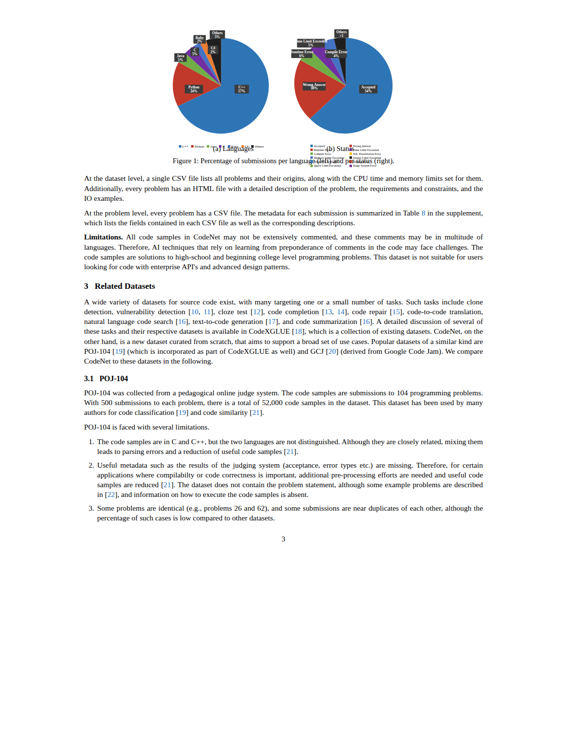C++ 57% Python 24% Java 5% C 5% Ruby 2% C# 2% Others 5%
C++ Python Java C Ruby C# Others
Accepted 54% Wrong Answer 30% Runtime Error 6% Time Limit Exceeded 5% Compile Error 4% Others <1
Accepted Wrong Answer Runtime Error Time Limit Exceeded Compile Error WA: Presentation Error Memory Limit Exceeded Output Limit Exceeded Judge Not Available Internal error Query Limit Exceeded Judge System Error
(a) Languages (b) Status
Figure 1: Percentage of submissions per language (left) and per status (right).
At the dataset level, a single CSV file lists all problems and their origins, along with the CPU time and memory limits set for them. Additionally, every problem has an HTML file with a detailed description of the problem, the requirements and constraints, and the IO examples.
At the problem level, every problem has a CSV file. The metadata for each submission is summarized in Table 8 in the supplement, which lists the fields contained in each CSV file as well as the corresponding descriptions.
Limitations. All code samples in CodeNet may not be extensively commented, and these comments may be in multitude of languages. Therefore, AI techniques that rely on learning from preponderance of comments in the code may face challenges. The code samples are solutions to high-school and beginning college level programming problems. This dataset is not suitable for users looking for code with enterprise API's and advanced design patterns.
3 Related Datasets
A wide variety of datasets for source code exist, with many targeting one or a small number of tasks. Such tasks include clone detection, vulnerability detection [10, 11], cloze test [12], code completion [13, 14], code repair [15], code-to-code translation, natural language code search [16], text-to-code generation [17], and code summarization [16]. A detailed discussion of several of these tasks and their respective datasets is available in CodeXGLUE [18], which is a collection of existing datasets. CodeNet, on the other hand, is a new dataset curated from scratch, that aims to support a broad set of use cases. Popular datasets of a similar kind are POJ-104 [19] (which is incorporated as part of CodeXGLUE as well) and GCJ [20] (derived from Google Code Jam). We compare CodeNet to these datasets in the following.
3.1 POJ-104
POJ-104 was collected from a pedagogical online judge system. The code samples are submissions to 104 programming problems. With 500 submissions to each problem, there is a total of 52,000 code samples in the dataset. This dataset has been used by many authors for code classification [19] and code similarity [21].
POJ-104 is faced with several limitations.
The code samples are in C and C++, but the two languages are not distinguished. Although they are closely related, mixing them leads to parsing errors and a reduction of useful code samples [21].
Useful metadata such as the results of the judging system (acceptance, error types etc.) are missing. Therefore, for certain applications where compilabilty or code correctness is important, additional pre-processing efforts are needed and useful code samples are reduced [21]. The dataset does not contain the problem statement, although some example problems are described in [22], and information on how to execute the code samples is absent.
Some problems are identical (e.g., problems 26 and 62), and some submissions are near duplicates of each other, although the percentage of such cases is low compared to other datasets.
3